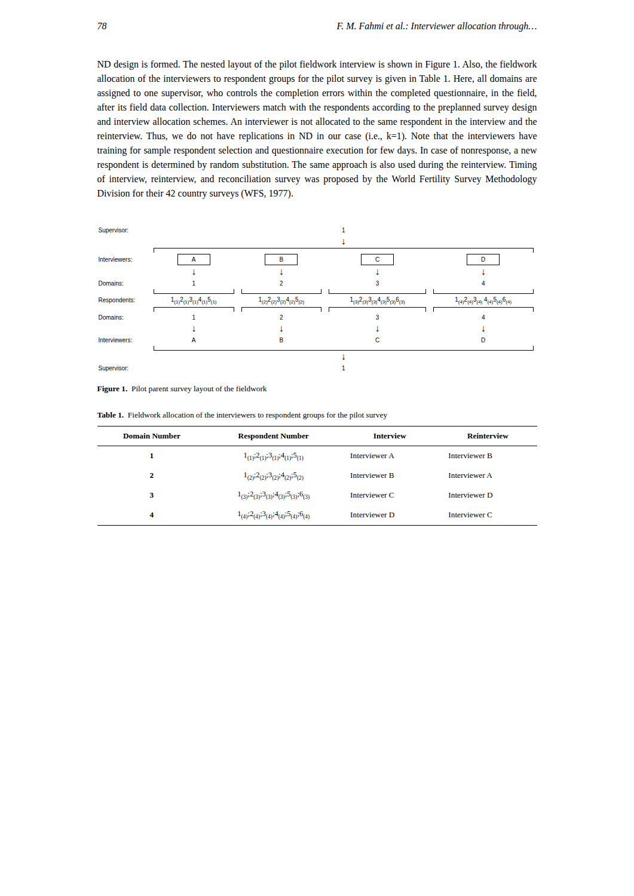78 F. M. Fahmi et al.: Interviewer allocation through…
ND design is formed. The nested layout of the pilot fieldwork interview is shown in Figure 1. Also, the fieldwork allocation of the interviewers to respondent groups for the pilot survey is given in Table 1. Here, all domains are assigned to one supervisor, who controls the completion errors within the completed questionnaire, in the field, after its field data collection. Interviewers match with the respondents according to the preplanned survey design and interview allocation schemes. An interviewer is not allocated to the same respondent in the interview and the reinterview. Thus, we do not have replications in ND in our case (i.e., k=1). Note that the interviewers have training for sample respondent selection and questionnaire execution for few days. In case of nonresponse, a new respondent is determined by random substitution. The same approach is also used during the reinterview. Timing of interview, reinterview, and reconciliation survey was proposed by the World Fertility Survey Methodology Division for their 42 country surveys (WFS, 1977).
| Supervisor: | 1 |
| | ↓ |
| Interviewers: | A | B | C | D |
| | ↓ | ↓ | ↓ | ↓ |
| Domains: | 1 | 2 | 3 | 4 |
| Respondents: | 1 (1) 2 (1) 3 (1) 4 (1) 5 (1) | 1 (2) 2 (2) 3 (2) 4 (2) 5 (2) | 1 (3) 2 (3) 3 (3) 4 (3) 5 (3) 6 (3) | 1 (4) 2 (4) 3 (4) 4 (4) 5 (4) 6 (4) |
| Domains: | 1 | 2 | 3 | 4 |
| | ↓ | ↓ | ↓ | ↓ |
| Interviewers: | A | B | C | D |
| | ↓ |
| Supervisor: | 1 |
Figure 1. Pilot parent survey layout of the fieldwork
Table 1. Fieldwork allocation of the interviewers to respondent groups for the pilot survey
| Domain Number | Respondent Number | Interview | Reinterview |
| --- | --- | --- | --- |
| 1 | 1 (1) ;2 (1) ;3 (1) ;4 (1) ;5 (1) | Interviewer A | Interviewer B |
| 2 | 1 (2) ;2 (2) ;3 (2) ;4 (2) ;5 (2) | Interviewer B | Interviewer A |
| 3 | 1 (3) ;2 (3) ;3 (3) ;4 (3) ;5 (3) ;6 (3) | Interviewer C | Interviewer D |
| 4 | 1 (4) ;2 (4) ;3 (4) ;4 (4) ;5 (4) ;6 (4) | Interviewer D | Interviewer C |